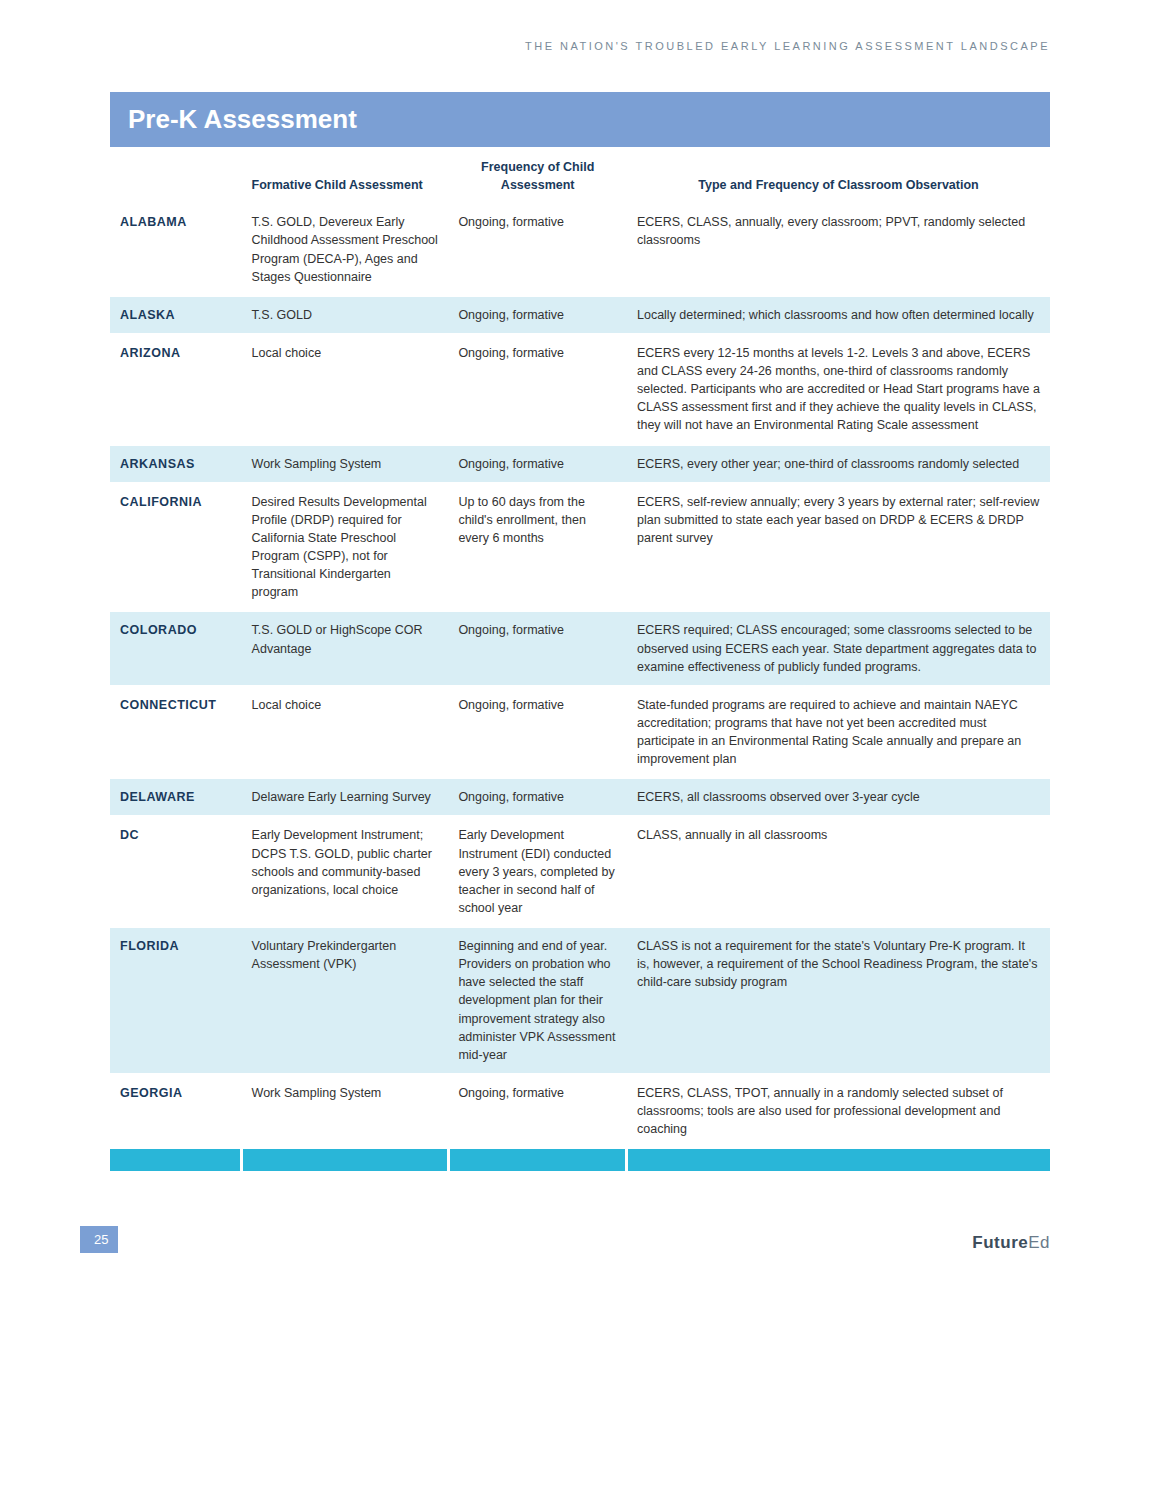THE NATION'S TROUBLED EARLY LEARNING ASSESSMENT LANDSCAPE
Pre-K Assessment
| | Formative Child Assessment | Frequency of Child Assessment | Type and Frequency of Classroom Observation |
| --- | --- | --- | --- |
| ALABAMA | T.S. GOLD, Devereux Early Childhood Assessment Preschool Program (DECA-P), Ages and Stages Questionnaire | Ongoing, formative | ECERS, CLASS, annually, every classroom; PPVT, randomly selected classrooms |
| ALASKA | T.S. GOLD | Ongoing, formative | Locally determined; which classrooms and how often determined locally |
| ARIZONA | Local choice | Ongoing, formative | ECERS every 12-15 months at levels 1-2. Levels 3 and above, ECERS and CLASS every 24-26 months, one-third of classrooms randomly selected. Participants who are accredited or Head Start programs have a CLASS assessment first and if they achieve the quality levels in CLASS, they will not have an Environmental Rating Scale assessment |
| ARKANSAS | Work Sampling System | Ongoing, formative | ECERS, every other year; one-third of classrooms randomly selected |
| CALIFORNIA | Desired Results Developmental Profile (DRDP) required for California State Preschool Program (CSPP), not for Transitional Kindergarten program | Up to 60 days from the child's enrollment, then every 6 months | ECERS, self-review annually; every 3 years by external rater; self-review plan submitted to state each year based on DRDP & ECERS & DRDP parent survey |
| COLORADO | T.S. GOLD or HighScope COR Advantage | Ongoing, formative | ECERS required; CLASS encouraged; some classrooms selected to be observed using ECERS each year. State department aggregates data to examine effectiveness of publicly funded programs. |
| CONNECTICUT | Local choice | Ongoing, formative | State-funded programs are required to achieve and maintain NAEYC accreditation; programs that have not yet been accredited must participate in an Environmental Rating Scale annually and prepare an improvement plan |
| DELAWARE | Delaware Early Learning Survey | Ongoing, formative | ECERS, all classrooms observed over 3-year cycle |
| DC | Early Development Instrument; DCPS T.S. GOLD, public charter schools and community-based organizations, local choice | Early Development Instrument (EDI) conducted every 3 years, completed by teacher in second half of school year | CLASS, annually in all classrooms |
| FLORIDA | Voluntary Prekindergarten Assessment (VPK) | Beginning and end of year. Providers on probation who have selected the staff development plan for their improvement strategy also administer VPK Assessment mid-year | CLASS is not a requirement for the state's Voluntary Pre-K program. It is, however, a requirement of the School Readiness Program, the state's child-care subsidy program |
| GEORGIA | Work Sampling System | Ongoing, formative | ECERS, CLASS, TPOT, annually in a randomly selected subset of classrooms; tools are also used for professional development and coaching |
25
Future Ed